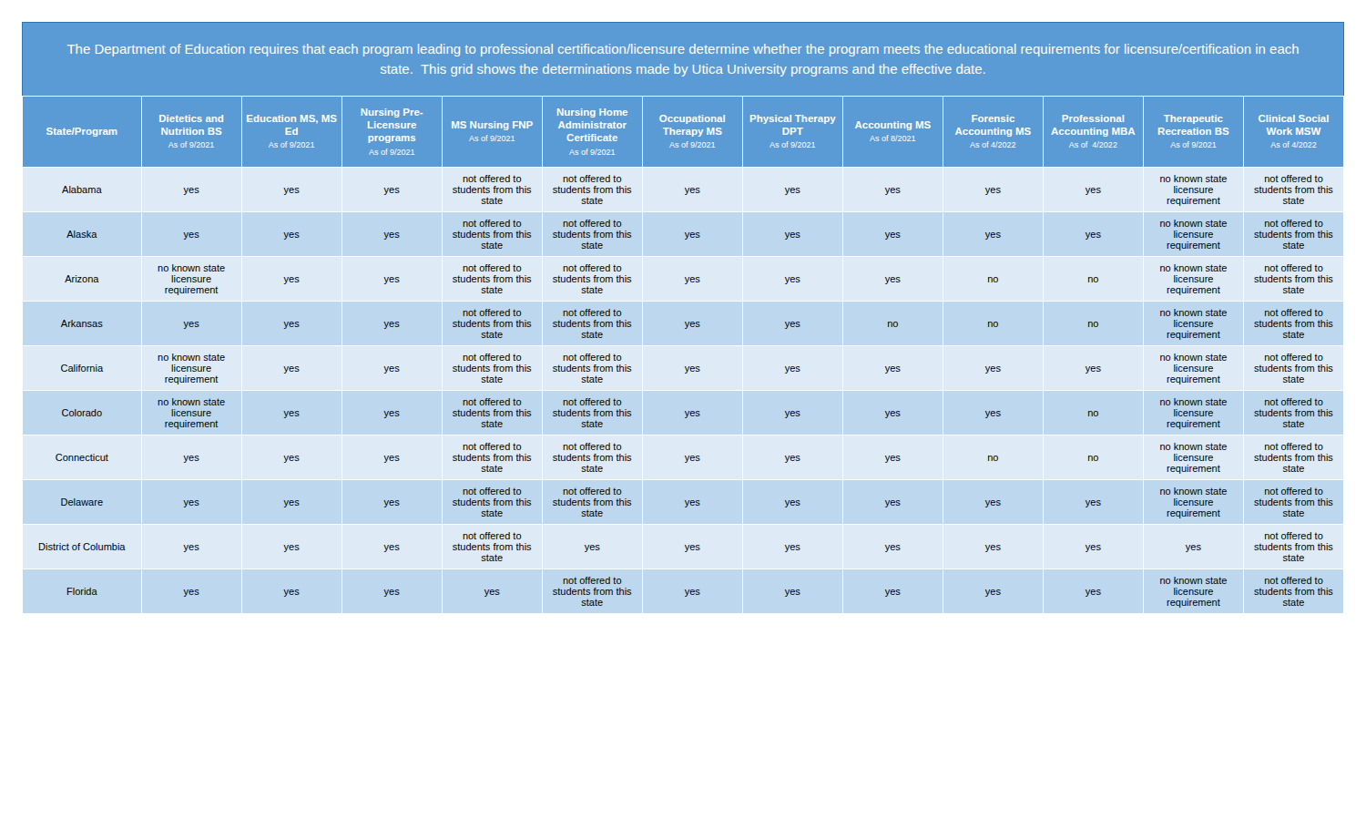The Department of Education requires that each program leading to professional certification/licensure determine whether the program meets the educational requirements for licensure/certification in each state. This grid shows the determinations made by Utica University programs and the effective date.
| State/Program | Dietetics and Nutrition BS As of 9/2021 | Education MS, MS Ed As of 9/2021 | Nursing Pre-Licensure programs As of 9/2021 | MS Nursing FNP As of 9/2021 | Nursing Home Administrator Certificate As of 9/2021 | Occupational Therapy MS As of 9/2021 | Physical Therapy DPT As of 9/2021 | Accounting MS As of 8/2021 | Forensic Accounting MS As of 4/2022 | Professional Accounting MBA As of 4/2022 | Therapeutic Recreation BS As of 9/2021 | Clinical Social Work MSW As of 4/2022 |
| --- | --- | --- | --- | --- | --- | --- | --- | --- | --- | --- | --- | --- |
| Alabama | yes | yes | yes | not offered to students from this state | not offered to students from this state | yes | yes | yes | yes | yes | no known state licensure requirement | not offered to students from this state |
| Alaska | yes | yes | yes | not offered to students from this state | not offered to students from this state | yes | yes | yes | yes | yes | no known state licensure requirement | not offered to students from this state |
| Arizona | no known state licensure requirement | yes | yes | not offered to students from this state | not offered to students from this state | yes | yes | yes | no | no | no known state licensure requirement | not offered to students from this state |
| Arkansas | yes | yes | yes | not offered to students from this state | not offered to students from this state | yes | yes | no | no | no | no known state licensure requirement | not offered to students from this state |
| California | no known state licensure requirement | yes | yes | not offered to students from this state | not offered to students from this state | yes | yes | yes | yes | yes | no known state licensure requirement | not offered to students from this state |
| Colorado | no known state licensure requirement | yes | yes | not offered to students from this state | not offered to students from this state | yes | yes | yes | yes | no | no known state licensure requirement | not offered to students from this state |
| Connecticut | yes | yes | yes | not offered to students from this state | not offered to students from this state | yes | yes | yes | no | no | no known state licensure requirement | not offered to students from this state |
| Delaware | yes | yes | yes | not offered to students from this state | not offered to students from this state | yes | yes | yes | yes | yes | no known state licensure requirement | not offered to students from this state |
| District of Columbia | yes | yes | yes | not offered to students from this state | yes | yes | yes | yes | yes | yes | yes | not offered to students from this state |
| Florida | yes | yes | yes | yes | not offered to students from this state | yes | yes | yes | yes | yes | no known state licensure requirement | not offered to students from this state |